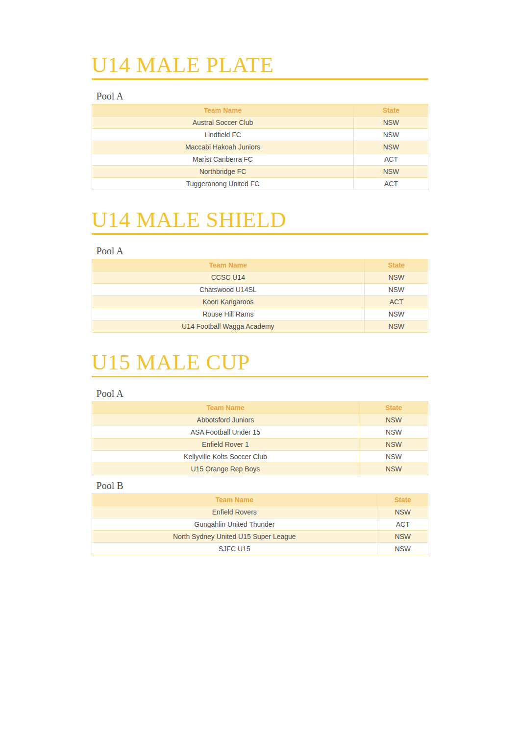U14 MALE PLATE
Pool A
| Team Name | State |
| --- | --- |
| Austral Soccer Club | NSW |
| Lindfield FC | NSW |
| Maccabi Hakoah Juniors | NSW |
| Marist Canberra FC | ACT |
| Northbridge FC | NSW |
| Tuggeranong United FC | ACT |
U14 MALE SHIELD
Pool A
| Team Name | State |
| --- | --- |
| CCSC U14 | NSW |
| Chatswood U14SL | NSW |
| Koori Kangaroos | ACT |
| Rouse Hill Rams | NSW |
| U14 Football Wagga Academy | NSW |
U15 MALE CUP
Pool A
| Team Name | State |
| --- | --- |
| Abbotsford Juniors | NSW |
| ASA Football Under 15 | NSW |
| Enfield Rover 1 | NSW |
| Kellyville Kolts Soccer Club | NSW |
| U15 Orange Rep Boys | NSW |
Pool B
| Team Name | State |
| --- | --- |
| Enfield Rovers | NSW |
| Gungahlin United Thunder | ACT |
| North Sydney United U15 Super League | NSW |
| SJFC U15 | NSW |